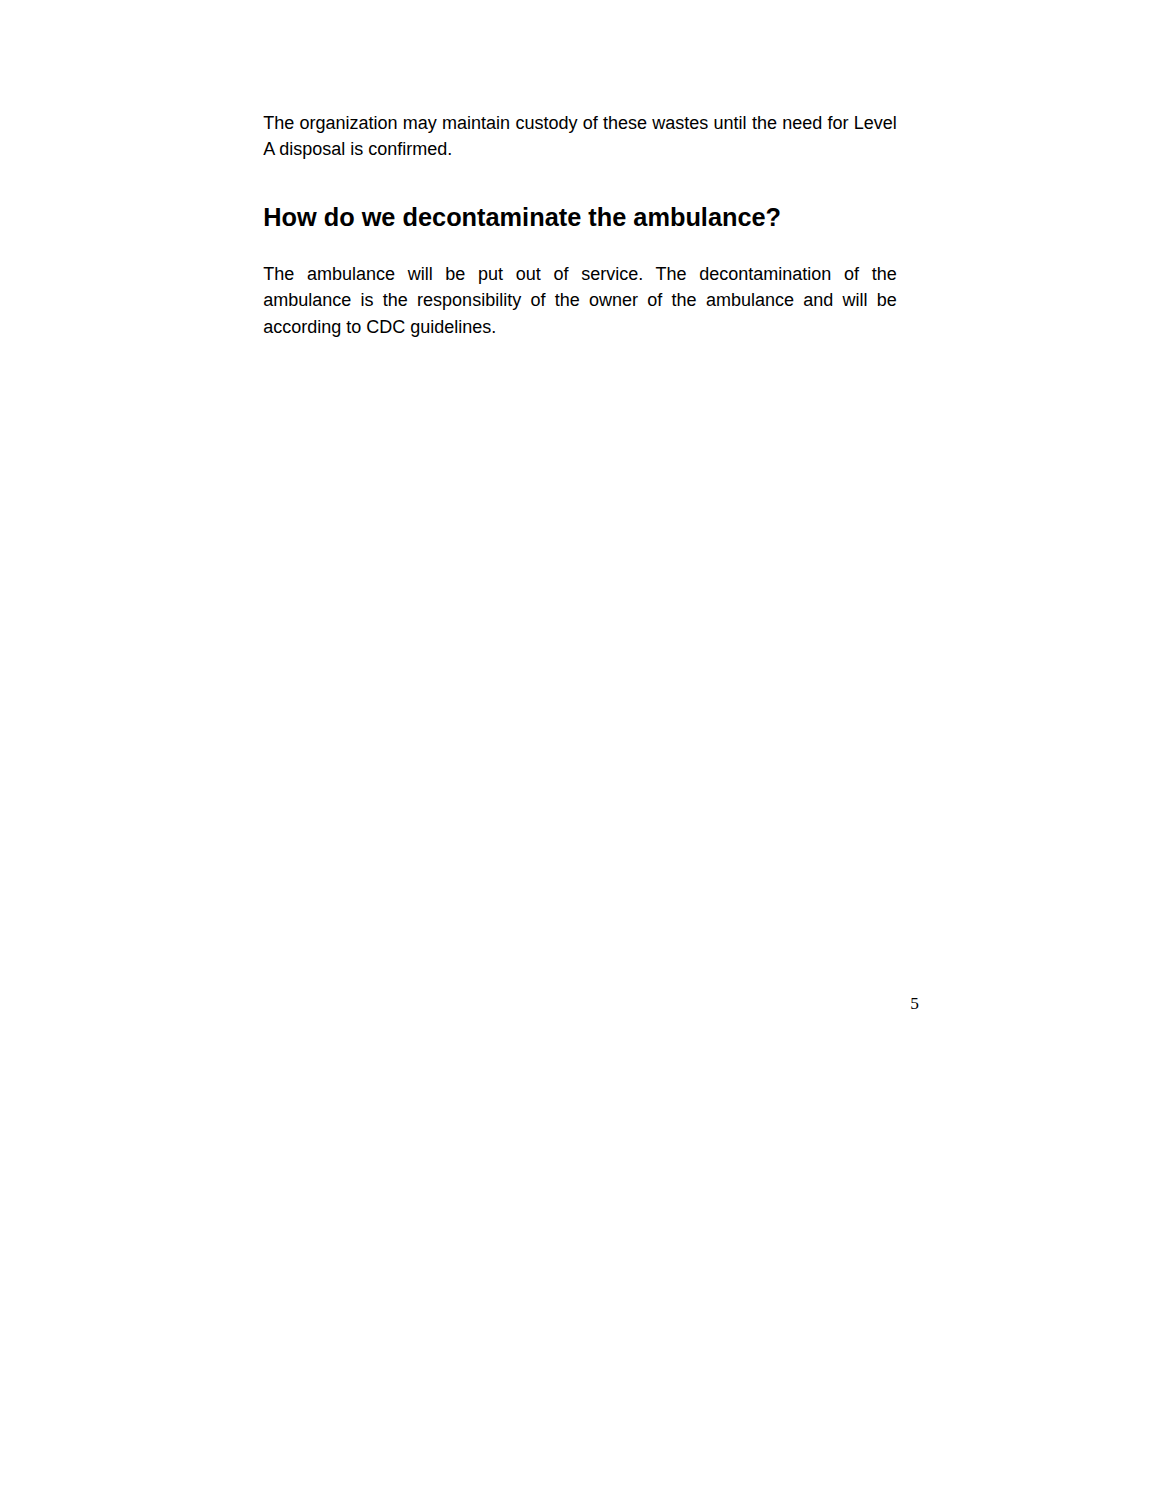The organization may maintain custody of these wastes until the need for Level A disposal is confirmed.
How do we decontaminate the ambulance?
The ambulance will be put out of service. The decontamination of the ambulance is the responsibility of the owner of the ambulance and will be according to CDC guidelines.
5